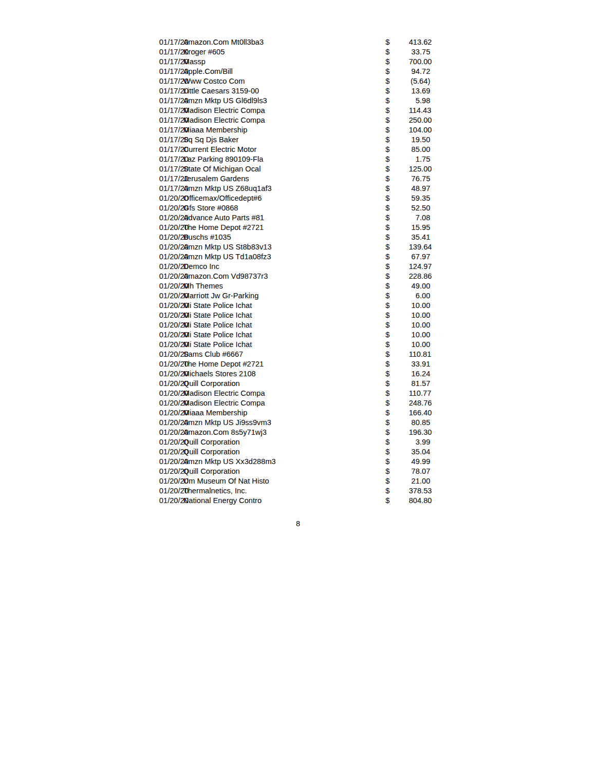| 01/17/20 | Amazon.Com Mt0ll3ba3 | $ | 413.62 |
| 01/17/20 | Kroger #605 | $ | 33.75 |
| 01/17/20 | Massp | $ | 700.00 |
| 01/17/20 | Apple.Com/Bill | $ | 94.72 |
| 01/17/20 | Www Costco Com | $ | (5.64) |
| 01/17/20 | Little Caesars 3159-00 | $ | 13.69 |
| 01/17/20 | Amzn Mktp US Gl6dl9ls3 | $ | 5.98 |
| 01/17/20 | Madison Electric Compa | $ | 114.43 |
| 01/17/20 | Madison Electric Compa | $ | 250.00 |
| 01/17/20 | Miaaa Membership | $ | 104.00 |
| 01/17/20 | Sq Sq Djs Baker | $ | 19.50 |
| 01/17/20 | Current Electric Motor | $ | 85.00 |
| 01/17/20 | Laz Parking 890109-Fla | $ | 1.75 |
| 01/17/20 | State Of Michigan Ocal | $ | 125.00 |
| 01/17/20 | Jerusalem Gardens | $ | 76.75 |
| 01/17/20 | Amzn Mktp US Z68uq1af3 | $ | 48.97 |
| 01/20/20 | Officemax/Officedept#6 | $ | 59.35 |
| 01/20/20 | Gfs Store #0868 | $ | 52.50 |
| 01/20/20 | Advance Auto Parts #81 | $ | 7.08 |
| 01/20/20 | The Home Depot #2721 | $ | 15.95 |
| 01/20/20 | Buschs #1035 | $ | 35.41 |
| 01/20/20 | Amzn Mktp US St8b83v13 | $ | 139.64 |
| 01/20/20 | Amzn Mktp US Td1a08fz3 | $ | 67.97 |
| 01/20/20 | Demco Inc | $ | 124.97 |
| 01/20/20 | Amazon.Com Vd98737r3 | $ | 228.86 |
| 01/20/20 | Mh Themes | $ | 49.00 |
| 01/20/20 | Marriott Jw Gr-Parking | $ | 6.00 |
| 01/20/20 | Mi State Police Ichat | $ | 10.00 |
| 01/20/20 | Mi State Police Ichat | $ | 10.00 |
| 01/20/20 | Mi State Police Ichat | $ | 10.00 |
| 01/20/20 | Mi State Police Ichat | $ | 10.00 |
| 01/20/20 | Mi State Police Ichat | $ | 10.00 |
| 01/20/20 | Sams Club #6667 | $ | 110.81 |
| 01/20/20 | The Home Depot #2721 | $ | 33.91 |
| 01/20/20 | Michaels Stores 2108 | $ | 16.24 |
| 01/20/20 | Quill Corporation | $ | 81.57 |
| 01/20/20 | Madison Electric Compa | $ | 110.77 |
| 01/20/20 | Madison Electric Compa | $ | 248.76 |
| 01/20/20 | Miaaa Membership | $ | 166.40 |
| 01/20/20 | Amzn Mktp US Ji9ss9vm3 | $ | 80.85 |
| 01/20/20 | Amazon.Com 8s5y71wj3 | $ | 196.30 |
| 01/20/20 | Quill Corporation | $ | 3.99 |
| 01/20/20 | Quill Corporation | $ | 35.04 |
| 01/20/20 | Amzn Mktp US Xx3d288m3 | $ | 49.99 |
| 01/20/20 | Quill Corporation | $ | 78.07 |
| 01/20/20 | Um Museum Of Nat Histo | $ | 21.00 |
| 01/20/20 | Thermalnetics, Inc. | $ | 378.53 |
| 01/20/20 | National Energy Contro | $ | 804.80 |
8